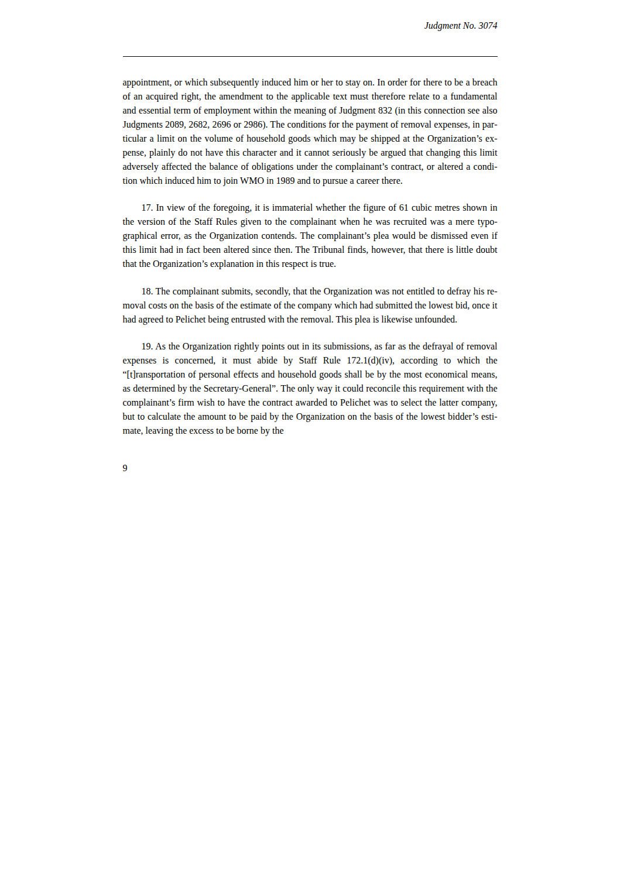Judgment No. 3074
appointment, or which subsequently induced him or her to stay on. In order for there to be a breach of an acquired right, the amendment to the applicable text must therefore relate to a fundamental and essential term of employment within the meaning of Judgment 832 (in this connection see also Judgments 2089, 2682, 2696 or 2986). The conditions for the payment of removal expenses, in particular a limit on the volume of household goods which may be shipped at the Organization’s expense, plainly do not have this character and it cannot seriously be argued that changing this limit adversely affected the balance of obligations under the complainant’s contract, or altered a condition which induced him to join WMO in 1989 and to pursue a career there.
17. In view of the foregoing, it is immaterial whether the figure of 61 cubic metres shown in the version of the Staff Rules given to the complainant when he was recruited was a mere typographical error, as the Organization contends. The complainant’s plea would be dismissed even if this limit had in fact been altered since then. The Tribunal finds, however, that there is little doubt that the Organization’s explanation in this respect is true.
18. The complainant submits, secondly, that the Organization was not entitled to defray his removal costs on the basis of the estimate of the company which had submitted the lowest bid, once it had agreed to Pelichet being entrusted with the removal. This plea is likewise unfounded.
19. As the Organization rightly points out in its submissions, as far as the defrayal of removal expenses is concerned, it must abide by Staff Rule 172.1(d)(iv), according to which the “[t]ransportation of personal effects and household goods shall be by the most economical means, as determined by the Secretary-General”. The only way it could reconcile this requirement with the complainant’s firm wish to have the contract awarded to Pelichet was to select the latter company, but to calculate the amount to be paid by the Organization on the basis of the lowest bidder’s estimate, leaving the excess to be borne by the
9